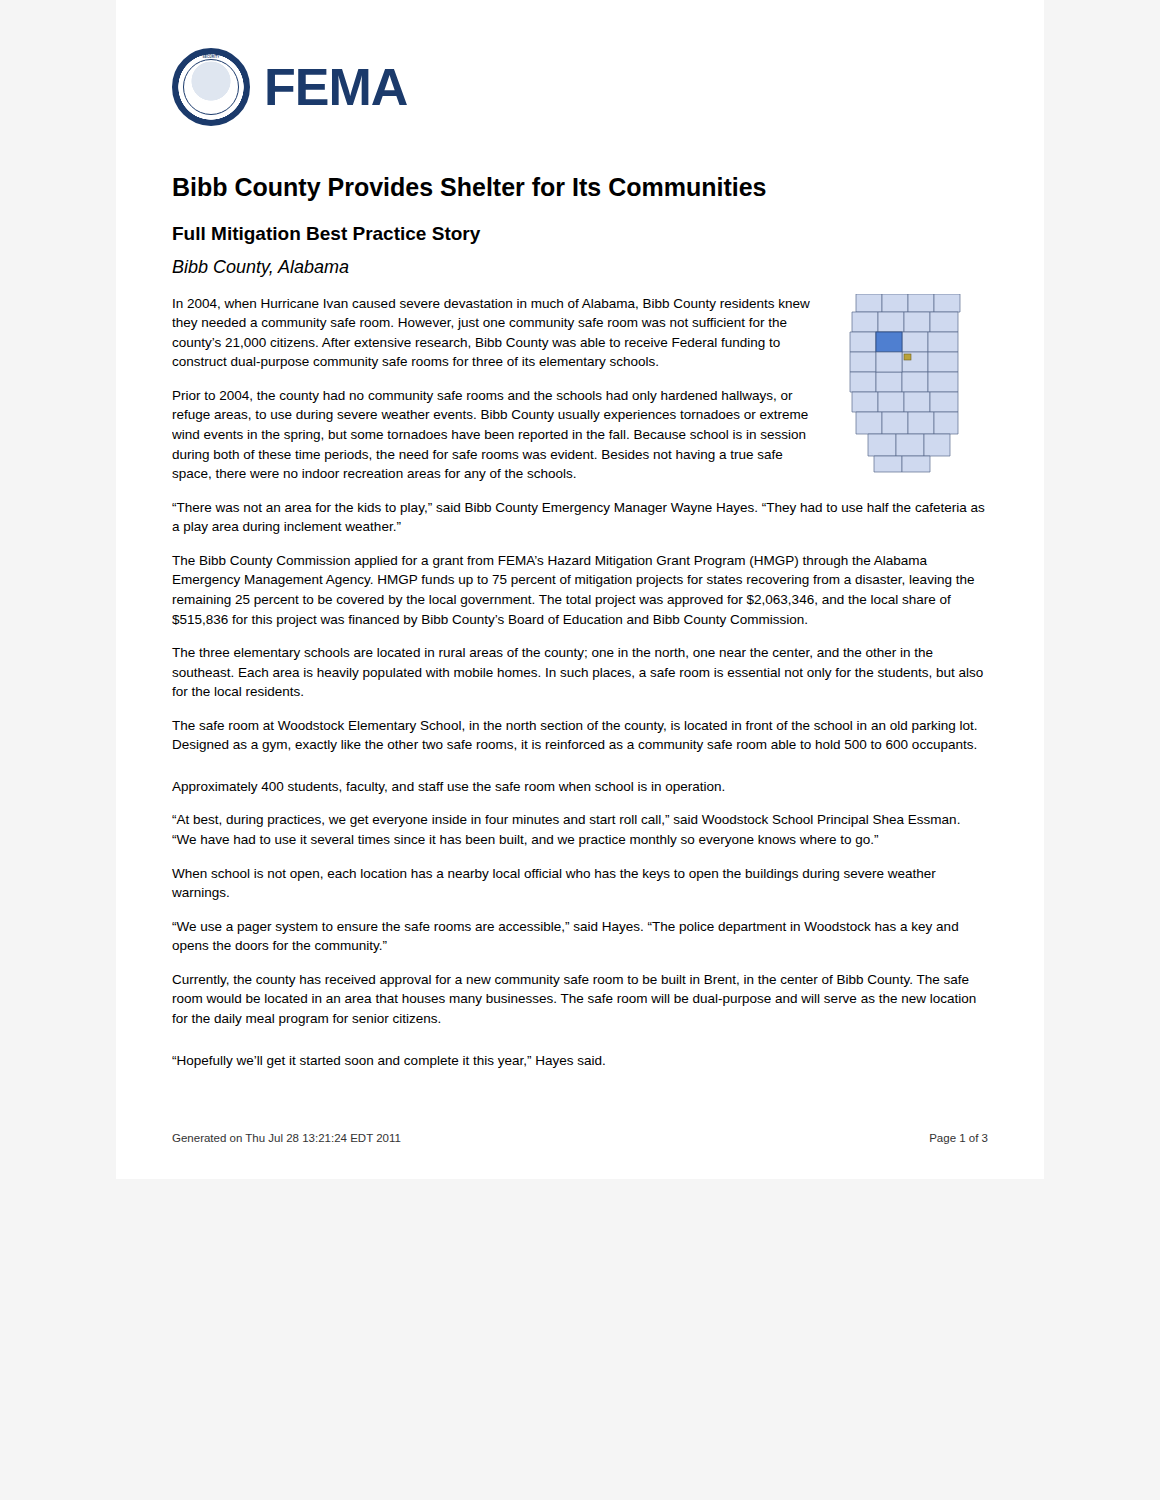FEMA
Bibb County Provides Shelter for Its Communities
Full Mitigation Best Practice Story
Bibb County, Alabama
In 2004, when Hurricane Ivan caused severe devastation in much of Alabama, Bibb County residents knew they needed a community safe room. However, just one community safe room was not sufficient for the county’s 21,000 citizens. After extensive research, Bibb County was able to receive Federal funding to construct dual-purpose community safe rooms for three of its elementary schools.
Prior to 2004, the county had no community safe rooms and the schools had only hardened hallways, or refuge areas, to use during severe weather events. Bibb County usually experiences tornadoes or extreme wind events in the spring, but some tornadoes have been reported in the fall. Because school is in session during both of these time periods, the need for safe rooms was evident. Besides not having a true safe space, there were no indoor recreation areas for any of the schools.
“There was not an area for the kids to play,” said Bibb County Emergency Manager Wayne Hayes. “They had to use half the cafeteria as a play area during inclement weather.”
The Bibb County Commission applied for a grant from FEMA’s Hazard Mitigation Grant Program (HMGP) through the Alabama Emergency Management Agency. HMGP funds up to 75 percent of mitigation projects for states recovering from a disaster, leaving the remaining 25 percent to be covered by the local government. The total project was approved for $2,063,346, and the local share of $515,836 for this project was financed by Bibb County’s Board of Education and Bibb County Commission.
The three elementary schools are located in rural areas of the county; one in the north, one near the center, and the other in the southeast. Each area is heavily populated with mobile homes. In such places, a safe room is essential not only for the students, but also for the local residents.
The safe room at Woodstock Elementary School, in the north section of the county, is located in front of the school in an old parking lot. Designed as a gym, exactly like the other two safe rooms, it is reinforced as a community safe room able to hold 500 to 600 occupants.
Approximately 400 students, faculty, and staff use the safe room when school is in operation.
“At best, during practices, we get everyone inside in four minutes and start roll call,” said Woodstock School Principal Shea Essman. “We have had to use it several times since it has been built, and we practice monthly so everyone knows where to go.”
When school is not open, each location has a nearby local official who has the keys to open the buildings during severe weather warnings.
“We use a pager system to ensure the safe rooms are accessible,” said Hayes. “The police department in Woodstock has a key and opens the doors for the community.”
Currently, the county has received approval for a new community safe room to be built in Brent, in the center of Bibb County. The safe room would be located in an area that houses many businesses. The safe room will be dual-purpose and will serve as the new location for the daily meal program for senior citizens.
“Hopefully we’ll get it started soon and complete it this year,” Hayes said.
Generated on Thu Jul 28 13:21:24 EDT 2011 Page 1 of 3